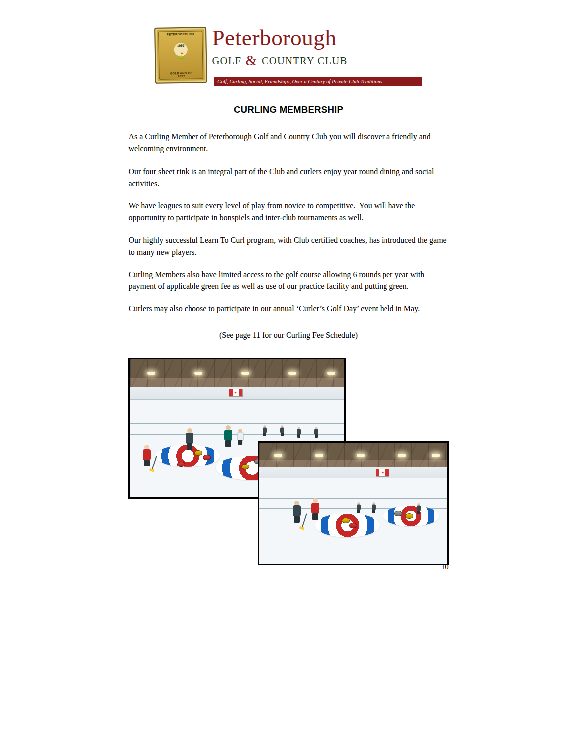PETERBOROUGH
1959
⛳
GOLF AND CC
1897
Peterborough
GOLF & COUNTRY CLUB
Golf, Curling, Social, Friendships, Over a Century of Private Club Traditions.
CURLING MEMBERSHIP
As a Curling Member of Peterborough Golf and Country Club you will discover a friendly and welcoming environment.
Our four sheet rink is an integral part of the Club and curlers enjoy year round dining and social activities.
We have leagues to suit every level of play from novice to competitive. You will have the opportunity to participate in bonspiels and inter-club tournaments as well.
Our highly successful Learn To Curl program, with Club certified coaches, has introduced the game to many new players.
Curling Members also have limited access to the golf course allowing 6 rounds per year with payment of applicable green fee as well as use of our practice facility and putting green.
Curlers may also choose to participate in our annual ‘Curler’s Golf Day’ event held in May.
(See page 11 for our Curling Fee Schedule)
10